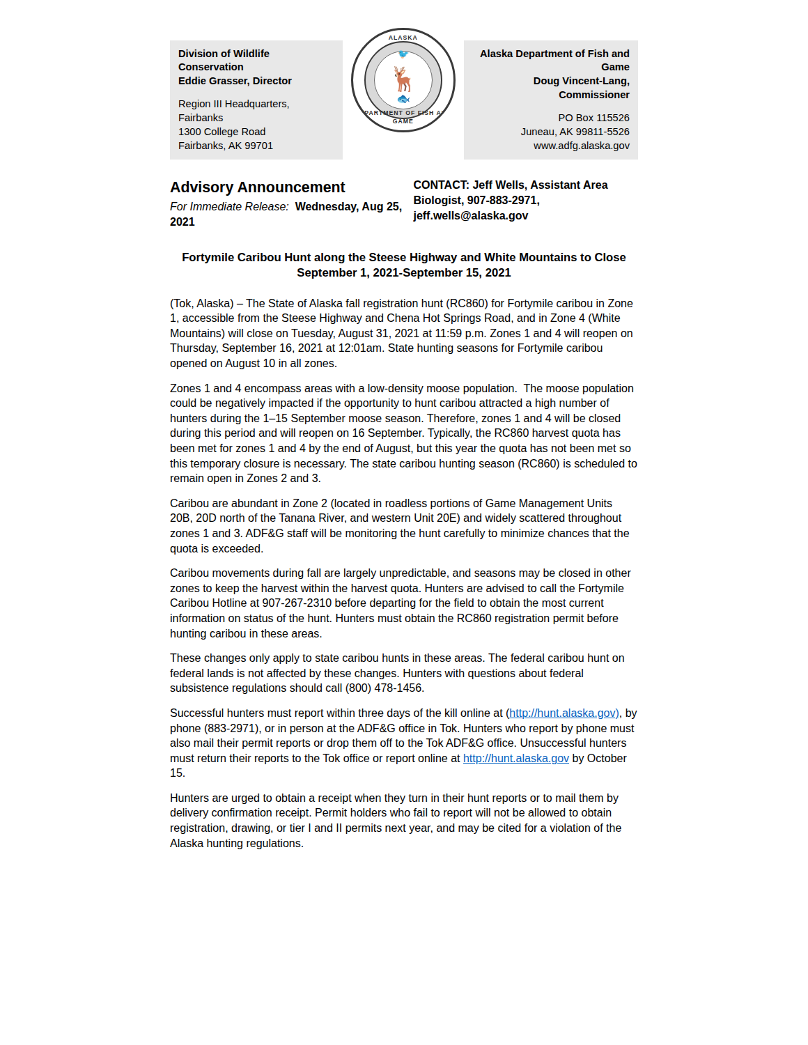Division of Wildlife Conservation
Eddie Grasser, Director
Region III Headquarters, Fairbanks
1300 College Road
Fairbanks, AK 99701
ALASKA
🐦
🦌
🐟
DEPARTMENT OF FISH AND GAME
Alaska Department of Fish and Game
Doug Vincent-Lang, Commissioner
PO Box 115526
Juneau, AK 99811-5526
www.adfg.alaska.gov
Advisory Announcement
For Immediate Release: Wednesday, Aug 25, 2021
CONTACT: Jeff Wells, Assistant Area Biologist, 907-883-2971, jeff.wells@alaska.gov
Fortymile Caribou Hunt along the Steese Highway and White Mountains to Close
September 1, 2021-September 15, 2021
(Tok, Alaska) – The State of Alaska fall registration hunt (RC860) for Fortymile caribou in Zone 1, accessible from the Steese Highway and Chena Hot Springs Road, and in Zone 4 (White Mountains) will close on Tuesday, August 31, 2021 at 11:59 p.m. Zones 1 and 4 will reopen on Thursday, September 16, 2021 at 12:01am. State hunting seasons for Fortymile caribou opened on August 10 in all zones.
Zones 1 and 4 encompass areas with a low-density moose population. The moose population could be negatively impacted if the opportunity to hunt caribou attracted a high number of hunters during the 1–15 September moose season. Therefore, zones 1 and 4 will be closed during this period and will reopen on 16 September. Typically, the RC860 harvest quota has been met for zones 1 and 4 by the end of August, but this year the quota has not been met so this temporary closure is necessary. The state caribou hunting season (RC860) is scheduled to remain open in Zones 2 and 3.
Caribou are abundant in Zone 2 (located in roadless portions of Game Management Units 20B, 20D north of the Tanana River, and western Unit 20E) and widely scattered throughout zones 1 and 3. ADF&G staff will be monitoring the hunt carefully to minimize chances that the quota is exceeded.
Caribou movements during fall are largely unpredictable, and seasons may be closed in other zones to keep the harvest within the harvest quota. Hunters are advised to call the Fortymile Caribou Hotline at 907-267-2310 before departing for the field to obtain the most current information on status of the hunt. Hunters must obtain the RC860 registration permit before hunting caribou in these areas.
These changes only apply to state caribou hunts in these areas. The federal caribou hunt on federal lands is not affected by these changes. Hunters with questions about federal subsistence regulations should call (800) 478-1456.
Successful hunters must report within three days of the kill online at (http://hunt.alaska.gov), by phone (883-2971), or in person at the ADF&G office in Tok. Hunters who report by phone must also mail their permit reports or drop them off to the Tok ADF&G office. Unsuccessful hunters must return their reports to the Tok office or report online at http://hunt.alaska.gov by October 15.
Hunters are urged to obtain a receipt when they turn in their hunt reports or to mail them by delivery confirmation receipt. Permit holders who fail to report will not be allowed to obtain registration, drawing, or tier I and II permits next year, and may be cited for a violation of the Alaska hunting regulations.